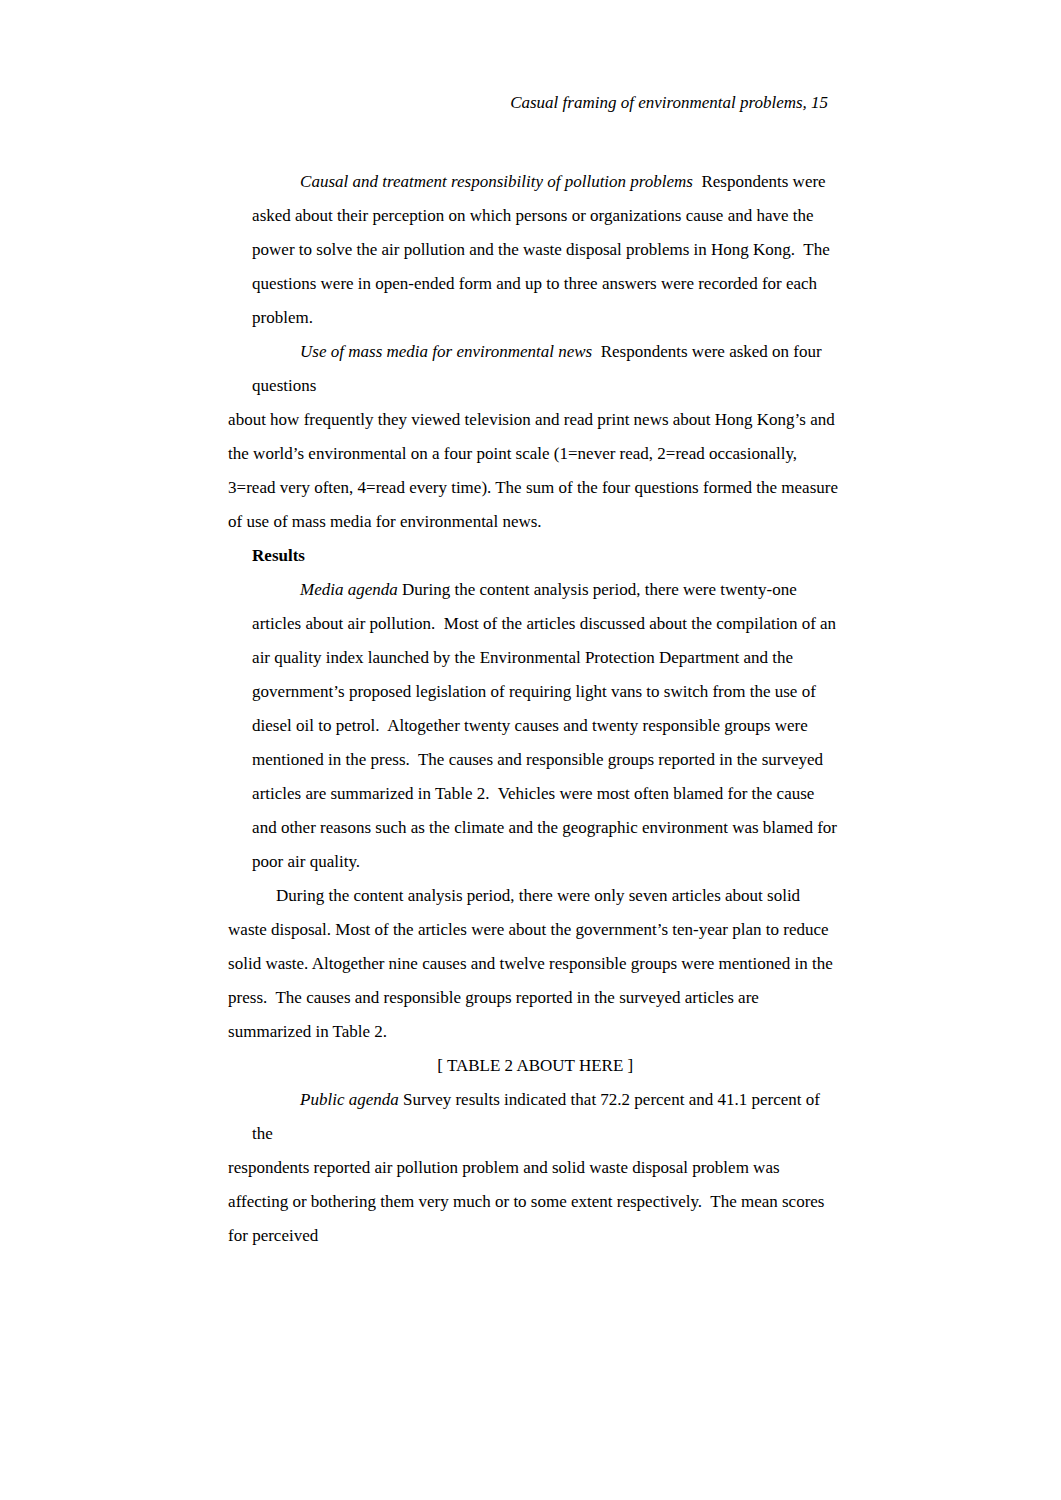Casual framing of environmental problems, 15
Causal and treatment responsibility of pollution problems Respondents were asked about their perception on which persons or organizations cause and have the power to solve the air pollution and the waste disposal problems in Hong Kong. The questions were in open-ended form and up to three answers were recorded for each problem.
Use of mass media for environmental news Respondents were asked on four questions
about how frequently they viewed television and read print news about Hong Kong’s and the world’s environmental on a four point scale (1=never read, 2=read occasionally, 3=read very often, 4=read every time). The sum of the four questions formed the measure of use of mass media for environmental news.
Results
Media agenda During the content analysis period, there were twenty-one articles about air pollution. Most of the articles discussed about the compilation of an air quality index launched by the Environmental Protection Department and the government’s proposed legislation of requiring light vans to switch from the use of diesel oil to petrol. Altogether twenty causes and twenty responsible groups were mentioned in the press. The causes and responsible groups reported in the surveyed articles are summarized in Table 2. Vehicles were most often blamed for the cause and other reasons such as the climate and the geographic environment was blamed for poor air quality.
During the content analysis period, there were only seven articles about solid waste disposal. Most of the articles were about the government’s ten-year plan to reduce solid waste. Altogether nine causes and twelve responsible groups were mentioned in the press. The causes and responsible groups reported in the surveyed articles are summarized in Table 2.
[ TABLE 2 ABOUT HERE ]
Public agenda Survey results indicated that 72.2 percent and 41.1 percent of the
respondents reported air pollution problem and solid waste disposal problem was affecting or bothering them very much or to some extent respectively. The mean scores for perceived